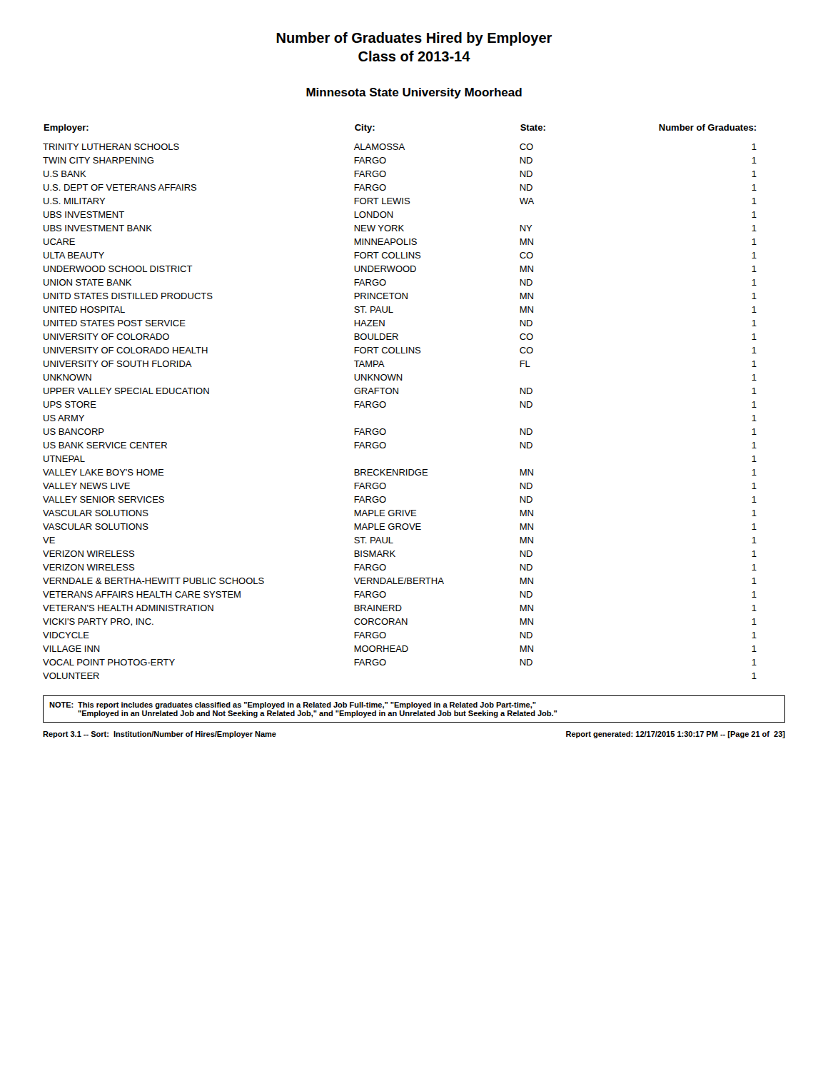Number of Graduates Hired by Employer
Class of 2013-14
Minnesota State University Moorhead
| Employer: | City: | State: | Number of Graduates: |
| --- | --- | --- | --- |
| TRINITY LUTHERAN SCHOOLS | ALAMOSSA | CO | 1 |
| TWIN CITY SHARPENING | FARGO | ND | 1 |
| U.S BANK | FARGO | ND | 1 |
| U.S. DEPT OF VETERANS AFFAIRS | FARGO | ND | 1 |
| U.S. MILITARY | FORT LEWIS | WA | 1 |
| UBS INVESTMENT | LONDON | | 1 |
| UBS INVESTMENT BANK | NEW YORK | NY | 1 |
| UCARE | MINNEAPOLIS | MN | 1 |
| ULTA BEAUTY | FORT COLLINS | CO | 1 |
| UNDERWOOD SCHOOL DISTRICT | UNDERWOOD | MN | 1 |
| UNION STATE BANK | FARGO | ND | 1 |
| UNITD STATES DISTILLED PRODUCTS | PRINCETON | MN | 1 |
| UNITED HOSPITAL | ST. PAUL | MN | 1 |
| UNITED STATES POST SERVICE | HAZEN | ND | 1 |
| UNIVERSITY OF COLORADO | BOULDER | CO | 1 |
| UNIVERSITY OF COLORADO HEALTH | FORT COLLINS | CO | 1 |
| UNIVERSITY OF SOUTH FLORIDA | TAMPA | FL | 1 |
| UNKNOWN | UNKNOWN | | 1 |
| UPPER VALLEY SPECIAL EDUCATION | GRAFTON | ND | 1 |
| UPS STORE | FARGO | ND | 1 |
| US ARMY | | | 1 |
| US BANCORP | FARGO | ND | 1 |
| US BANK SERVICE CENTER | FARGO | ND | 1 |
| UTNEPAL | | | 1 |
| VALLEY LAKE BOY'S HOME | BRECKENRIDGE | MN | 1 |
| VALLEY NEWS LIVE | FARGO | ND | 1 |
| VALLEY SENIOR SERVICES | FARGO | ND | 1 |
| VASCULAR SOLUTIONS | MAPLE GRIVE | MN | 1 |
| VASCULAR SOLUTIONS | MAPLE GROVE | MN | 1 |
| VE | ST. PAUL | MN | 1 |
| VERIZON WIRELESS | BISMARK | ND | 1 |
| VERIZON WIRELESS | FARGO | ND | 1 |
| VERNDALE & BERTHA-HEWITT PUBLIC SCHOOLS | VERNDALE/BERTHA | MN | 1 |
| VETERANS AFFAIRS HEALTH CARE SYSTEM | FARGO | ND | 1 |
| VETERAN'S HEALTH ADMINISTRATION | BRAINERD | MN | 1 |
| VICKI'S PARTY PRO, INC. | CORCORAN | MN | 1 |
| VIDCYCLE | FARGO | ND | 1 |
| VILLAGE INN | MOORHEAD | MN | 1 |
| VOCAL POINT PHOTOG-ERTY | FARGO | ND | 1 |
| VOLUNTEER | | | 1 |
NOTE: This report includes graduates classified as "Employed in a Related Job Full-time," "Employed in a Related Job Part-time,"
"Employed in an Unrelated Job and Not Seeking a Related Job," and "Employed in an Unrelated Job but Seeking a Related Job."
Report 3.1 -- Sort: Institution/Number of Hires/Employer Name Report generated: 12/17/2015 1:30:17 PM -- [Page 21 of 23]